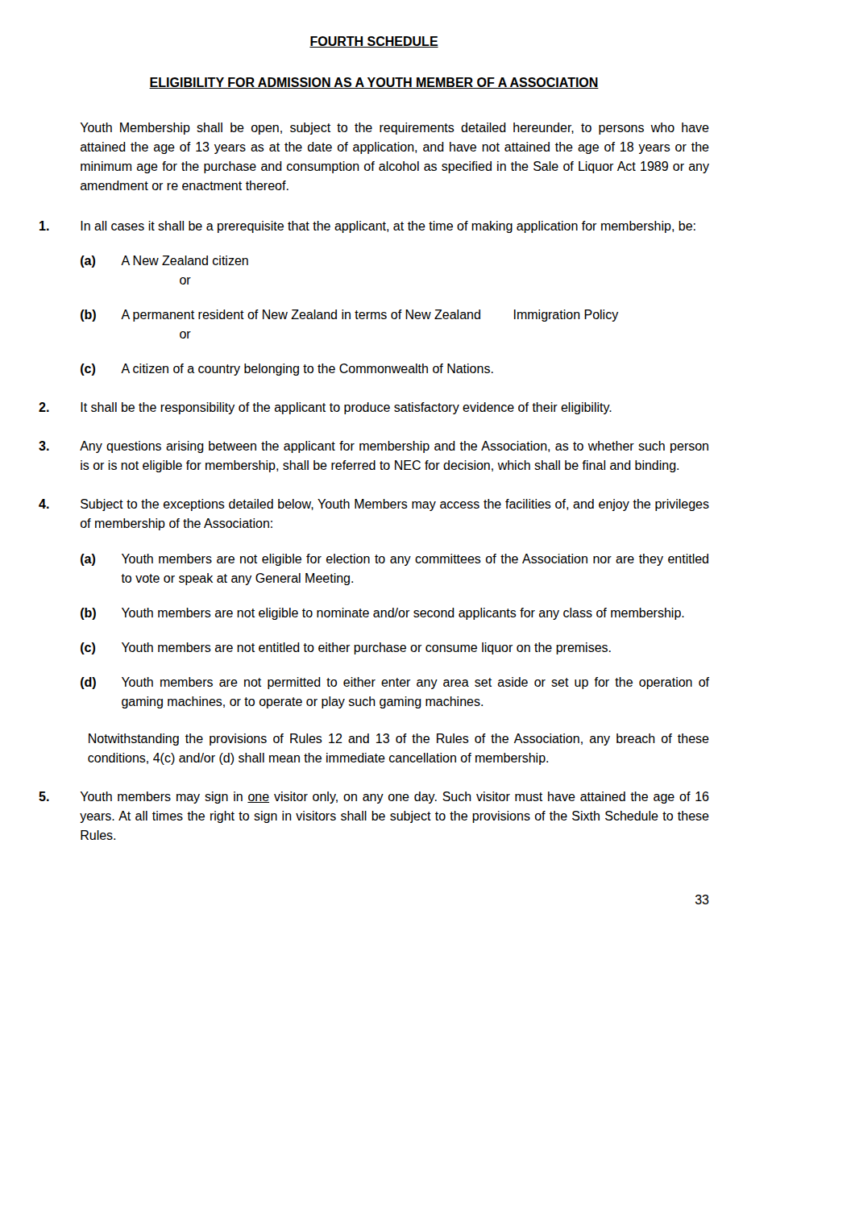FOURTH SCHEDULE
ELIGIBILITY FOR ADMISSION AS A YOUTH MEMBER OF A ASSOCIATION
Youth Membership shall be open, subject to the requirements detailed hereunder, to persons who have attained the age of 13 years as at the date of application, and have not attained the age of 18 years or the minimum age for the purchase and consumption of alcohol as specified in the Sale of Liquor Act 1989 or any amendment or re enactment thereof.
1. In all cases it shall be a prerequisite that the applicant, at the time of making application for membership, be:
(a) A New Zealand citizen or
(b) A permanent resident of New Zealand in terms of New Zealand Immigration Policy or
(c) A citizen of a country belonging to the Commonwealth of Nations.
2. It shall be the responsibility of the applicant to produce satisfactory evidence of their eligibility.
3. Any questions arising between the applicant for membership and the Association, as to whether such person is or is not eligible for membership, shall be referred to NEC for decision, which shall be final and binding.
4. Subject to the exceptions detailed below, Youth Members may access the facilities of, and enjoy the privileges of membership of the Association:
(a) Youth members are not eligible for election to any committees of the Association nor are they entitled to vote or speak at any General Meeting.
(b) Youth members are not eligible to nominate and/or second applicants for any class of membership.
(c) Youth members are not entitled to either purchase or consume liquor on the premises.
(d) Youth members are not permitted to either enter any area set aside or set up for the operation of gaming machines, or to operate or play such gaming machines.
Notwithstanding the provisions of Rules 12 and 13 of the Rules of the Association, any breach of these conditions, 4(c) and/or (d) shall mean the immediate cancellation of membership.
5. Youth members may sign in one visitor only, on any one day. Such visitor must have attained the age of 16 years. At all times the right to sign in visitors shall be subject to the provisions of the Sixth Schedule to these Rules.
33